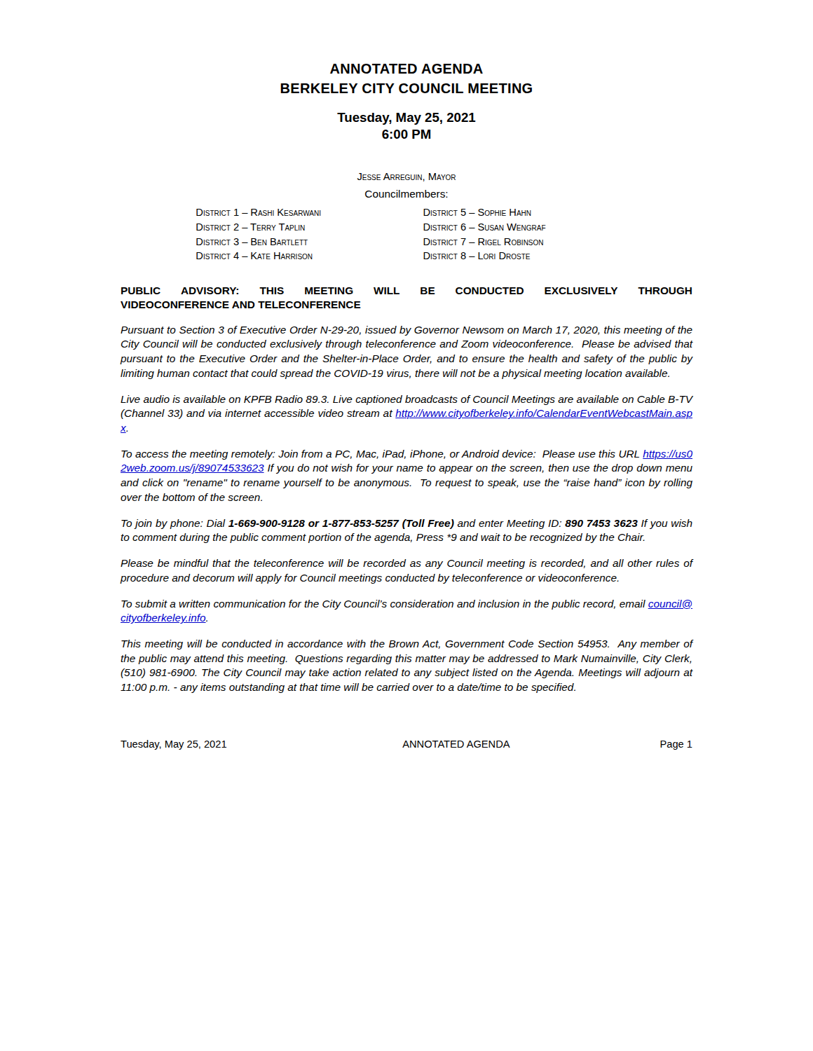ANNOTATED AGENDA
BERKELEY CITY COUNCIL MEETING
Tuesday, May 25, 2021
6:00 PM
Jesse Arreguin, Mayor
Councilmembers:
| District 1 – Rashi Kesarwani | District 5 – Sophie Hahn |
| District 2 – Terry Taplin | District 6 – Susan Wengraf |
| District 3 – Ben Bartlett | District 7 – Rigel Robinson |
| District 4 – Kate Harrison | District 8 – Lori Droste |
PUBLIC ADVISORY: THIS MEETING WILL BE CONDUCTED EXCLUSIVELY THROUGH
VIDEOCONFERENCE AND TELECONFERENCE
Pursuant to Section 3 of Executive Order N-29-20, issued by Governor Newsom on March 17, 2020, this meeting of the City Council will be conducted exclusively through teleconference and Zoom videoconference. Please be advised that pursuant to the Executive Order and the Shelter-in-Place Order, and to ensure the health and safety of the public by limiting human contact that could spread the COVID-19 virus, there will not be a physical meeting location available.
Live audio is available on KPFB Radio 89.3. Live captioned broadcasts of Council Meetings are available on Cable B-TV (Channel 33) and via internet accessible video stream at http://www.cityofberkeley.info/CalendarEventWebcastMain.aspx.
To access the meeting remotely: Join from a PC, Mac, iPad, iPhone, or Android device: Please use this URL https://us02web.zoom.us/j/89074533623 If you do not wish for your name to appear on the screen, then use the drop down menu and click on "rename" to rename yourself to be anonymous. To request to speak, use the “raise hand” icon by rolling over the bottom of the screen.
To join by phone: Dial 1-669-900-9128 or 1-877-853-5257 (Toll Free) and enter Meeting ID: 890 7453 3623 If you wish to comment during the public comment portion of the agenda, Press *9 and wait to be recognized by the Chair.
Please be mindful that the teleconference will be recorded as any Council meeting is recorded, and all other rules of procedure and decorum will apply for Council meetings conducted by teleconference or videoconference.
To submit a written communication for the City Council’s consideration and inclusion in the public record, email council@cityofberkeley.info.
This meeting will be conducted in accordance with the Brown Act, Government Code Section 54953. Any member of the public may attend this meeting. Questions regarding this matter may be addressed to Mark Numainville, City Clerk, (510) 981-6900. The City Council may take action related to any subject listed on the Agenda. Meetings will adjourn at 11:00 p.m. - any items outstanding at that time will be carried over to a date/time to be specified.
Tuesday, May 25, 2021
ANNOTATED AGENDA
Page 1